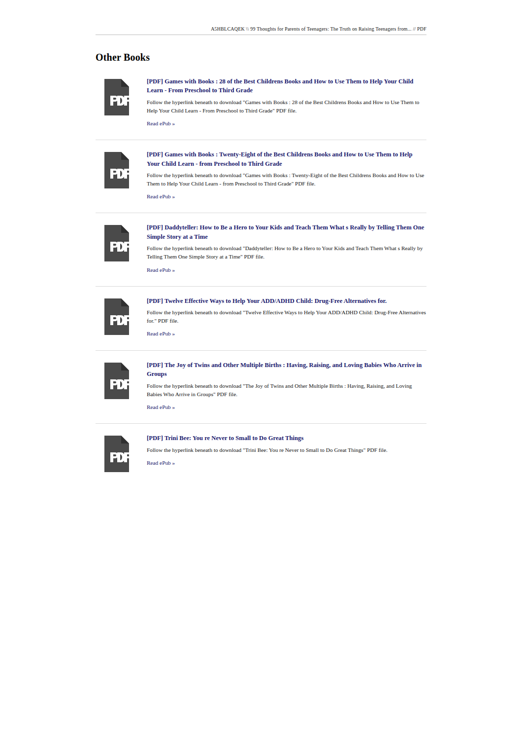A5HBLCAQEK \\ 99 Thoughts for Parents of Teenagers: The Truth on Raising Teenagers from... // PDF
Other Books
[PDF] Games with Books : 28 of the Best Childrens Books and How to Use Them to Help Your Child Learn - From Preschool to Third Grade
Follow the hyperlink beneath to download "Games with Books : 28 of the Best Childrens Books and How to Use Them to Help Your Child Learn - From Preschool to Third Grade" PDF file.
Read ePub »
[PDF] Games with Books : Twenty-Eight of the Best Childrens Books and How to Use Them to Help Your Child Learn - from Preschool to Third Grade
Follow the hyperlink beneath to download "Games with Books : Twenty-Eight of the Best Childrens Books and How to Use Them to Help Your Child Learn - from Preschool to Third Grade" PDF file.
Read ePub »
[PDF] Daddyteller: How to Be a Hero to Your Kids and Teach Them What s Really by Telling Them One Simple Story at a Time
Follow the hyperlink beneath to download "Daddyteller: How to Be a Hero to Your Kids and Teach Them What s Really by Telling Them One Simple Story at a Time" PDF file.
Read ePub »
[PDF] Twelve Effective Ways to Help Your ADD/ADHD Child: Drug-Free Alternatives for.
Follow the hyperlink beneath to download "Twelve Effective Ways to Help Your ADD/ADHD Child: Drug-Free Alternatives for." PDF file.
Read ePub »
[PDF] The Joy of Twins and Other Multiple Births : Having, Raising, and Loving Babies Who Arrive in Groups
Follow the hyperlink beneath to download "The Joy of Twins and Other Multiple Births : Having, Raising, and Loving Babies Who Arrive in Groups" PDF file.
Read ePub »
[PDF] Trini Bee: You re Never to Small to Do Great Things
Follow the hyperlink beneath to download "Trini Bee: You re Never to Small to Do Great Things" PDF file.
Read ePub »